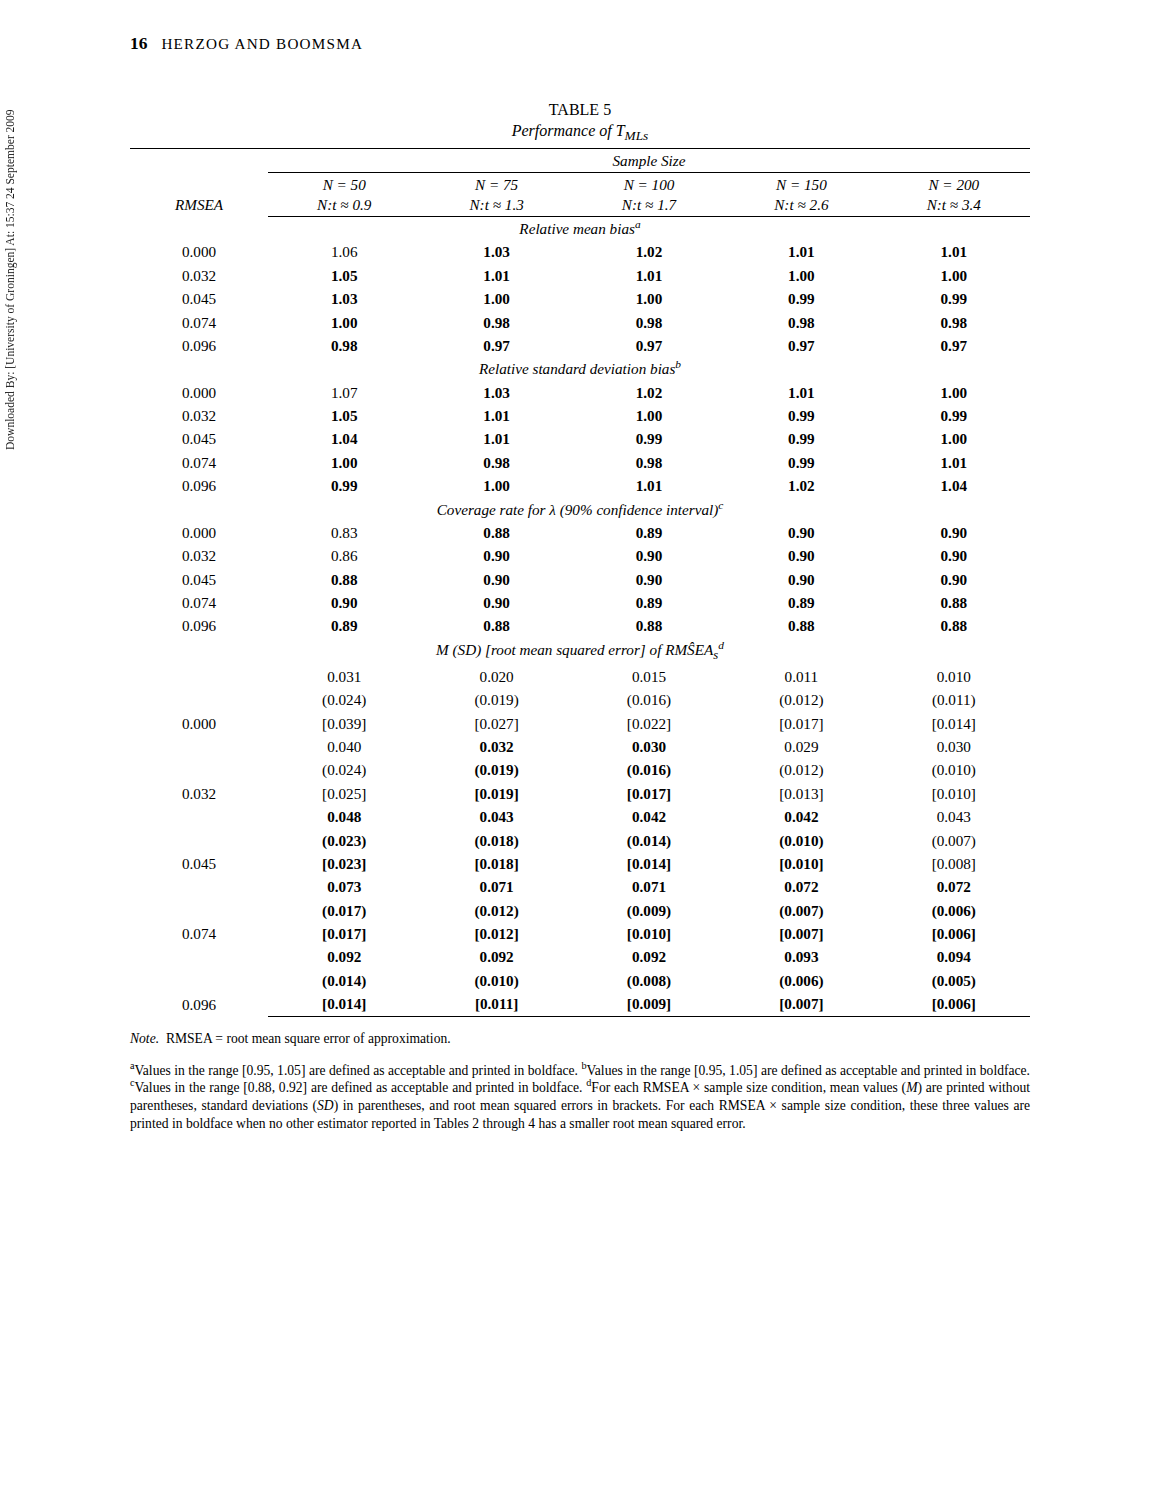Downloaded By: [University of Groningen] At: 15:37 24 September 2009
16 HERZOG AND BOOMSMA
TABLE 5 Performance of TMLs
| | Sample Size |
| --- | --- |
| RMSEA | N = 50 N:t ≈ 0.9 | N = 75 N:t ≈ 1.3 | N = 100 N:t ≈ 1.7 | N = 150 N:t ≈ 2.6 | N = 200 N:t ≈ 3.4 |
| Relative mean bias a |
| 0.000 | 1.06 | 1.03 | 1.02 | 1.01 | 1.01 |
| 0.032 | 1.05 | 1.01 | 1.01 | 1.00 | 1.00 |
| 0.045 | 1.03 | 1.00 | 1.00 | 0.99 | 0.99 |
| 0.074 | 1.00 | 0.98 | 0.98 | 0.98 | 0.98 |
| 0.096 | 0.98 | 0.97 | 0.97 | 0.97 | 0.97 |
| Relative standard deviation bias b |
| 0.000 | 1.07 | 1.03 | 1.02 | 1.01 | 1.00 |
| 0.032 | 1.05 | 1.01 | 1.00 | 0.99 | 0.99 |
| 0.045 | 1.04 | 1.01 | 0.99 | 0.99 | 1.00 |
| 0.074 | 1.00 | 0.98 | 0.98 | 0.99 | 1.01 |
| 0.096 | 0.99 | 1.00 | 1.01 | 1.02 | 1.04 |
| Coverage rate for λ (90% confidence interval) c |
| 0.000 | 0.83 | 0.88 | 0.89 | 0.90 | 0.90 |
| 0.032 | 0.86 | 0.90 | 0.90 | 0.90 | 0.90 |
| 0.045 | 0.88 | 0.90 | 0.90 | 0.90 | 0.90 |
| 0.074 | 0.90 | 0.90 | 0.89 | 0.89 | 0.88 |
| 0.096 | 0.89 | 0.88 | 0.88 | 0.88 | 0.88 |
| M ( SD ) [root mean squared error] of RMŜEA s d |
| 0.000 | 0.031 | 0.020 | 0.015 | 0.011 | 0.010 |
| (0.024) | (0.019) | (0.016) | (0.012) | (0.011) |
| [0.039] | [0.027] | [0.022] | [0.017] | [0.014] |
| 0.032 | 0.040 | 0.032 | 0.030 | 0.029 | 0.030 |
| (0.024) | (0.019) | (0.016) | (0.012) | (0.010) |
| [0.025] | [0.019] | [0.017] | [0.013] | [0.010] |
| 0.045 | 0.048 | 0.043 | 0.042 | 0.042 | 0.043 |
| (0.023) | (0.018) | (0.014) | (0.010) | (0.007) |
| [0.023] | [0.018] | [0.014] | [0.010] | [0.008] |
| 0.074 | 0.073 | 0.071 | 0.071 | 0.072 | 0.072 |
| (0.017) | (0.012) | (0.009) | (0.007) | (0.006) |
| [0.017] | [0.012] | [0.010] | [0.007] | [0.006] |
| 0.096 | 0.092 | 0.092 | 0.092 | 0.093 | 0.094 |
| (0.014) | (0.010) | (0.008) | (0.006) | (0.005) |
| [0.014] | [0.011] | [0.009] | [0.007] | [0.006] |
Note. RMSEA = root mean square error of approximation.
aValues in the range [0.95, 1.05] are defined as acceptable and printed in boldface. bValues in the range [0.95, 1.05] are defined as acceptable and printed in boldface. cValues in the range [0.88, 0.92] are defined as acceptable and printed in boldface. dFor each RMSEA × sample size condition, mean values (M) are printed without parentheses, standard deviations (SD) in parentheses, and root mean squared errors in brackets. For each RMSEA × sample size condition, these three values are printed in boldface when no other estimator reported in Tables 2 through 4 has a smaller root mean squared error.